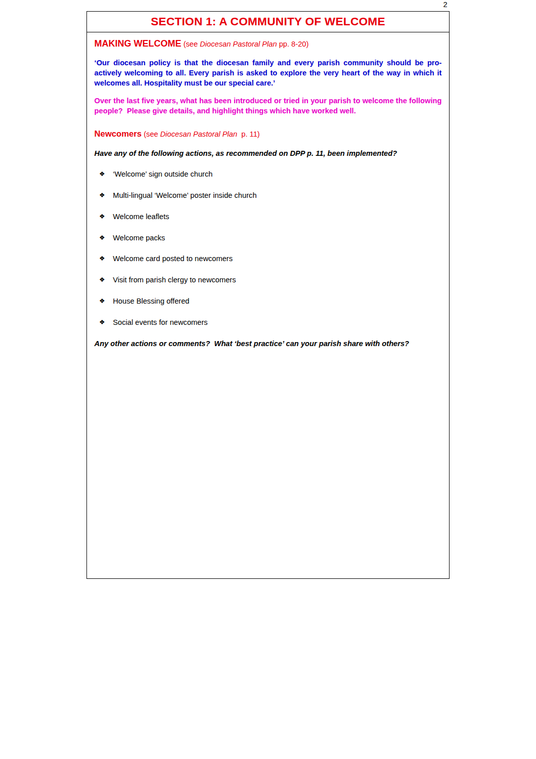2
SECTION 1: A COMMUNITY OF WELCOME
MAKING WELCOME
(see Diocesan Pastoral Plan pp. 8-20)
‘Our diocesan policy is that the diocesan family and every parish community should be pro-actively welcoming to all. Every parish is asked to explore the very heart of the way in which it welcomes all. Hospitality must be our special care.’
Over the last five years, what has been introduced or tried in your parish to welcome the following people? Please give details, and highlight things which have worked well.
Newcomers
(see Diocesan Pastoral Plan p. 11)
Have any of the following actions, as recommended on DPP p. 11, been implemented?
‘Welcome’ sign outside church
Multi-lingual ‘Welcome’ poster inside church
Welcome leaflets
Welcome packs
Welcome card posted to newcomers
Visit from parish clergy to newcomers
House Blessing offered
Social events for newcomers
Any other actions or comments? What ‘best practice’ can your parish share with others?